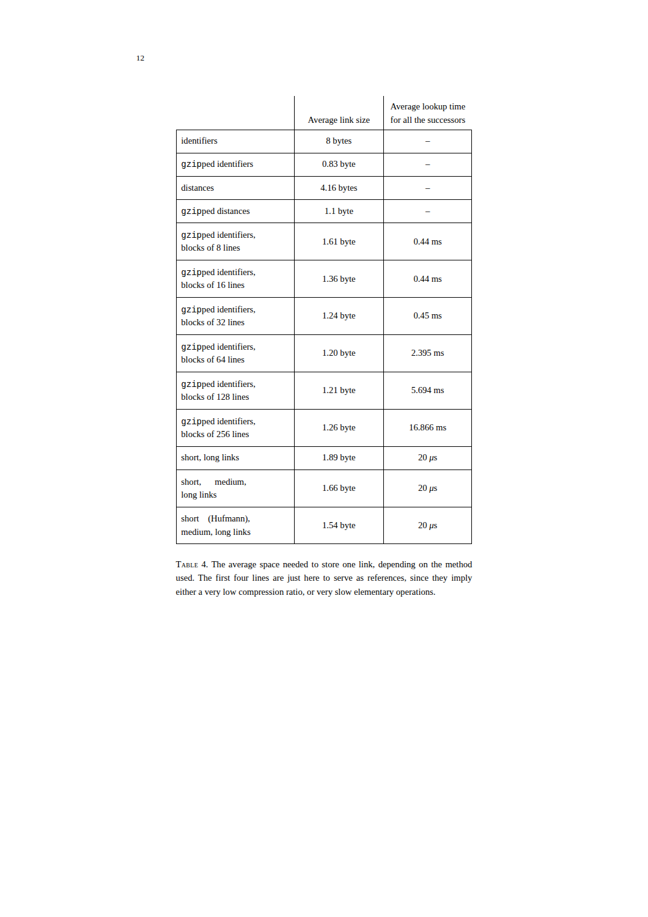12
| | Average link size | Average lookup time for all the successors |
| --- | --- | --- |
| identifiers | 8 bytes | – |
| gzip ped identifiers | 0.83 byte | – |
| distances | 4.16 bytes | – |
| gzip ped distances | 1.1 byte | – |
| gzip ped identifiers, blocks of 8 lines | 1.61 byte | 0.44 ms |
| gzip ped identifiers, blocks of 16 lines | 1.36 byte | 0.44 ms |
| gzip ped identifiers, blocks of 32 lines | 1.24 byte | 0.45 ms |
| gzip ped identifiers, blocks of 64 lines | 1.20 byte | 2.395 ms |
| gzip ped identifiers, blocks of 128 lines | 1.21 byte | 5.694 ms |
| gzip ped identifiers, blocks of 256 lines | 1.26 byte | 16.866 ms |
| short, long links | 1.89 byte | 20 μ s |
| short, medium, long links | 1.66 byte | 20 μ s |
| short (Hufmann), medium, long links | 1.54 byte | 20 μ s |
Table 4. The average space needed to store one link, depending on the method used. The first four lines are just here to serve as references, since they imply either a very low compression ratio, or very slow elementary operations.